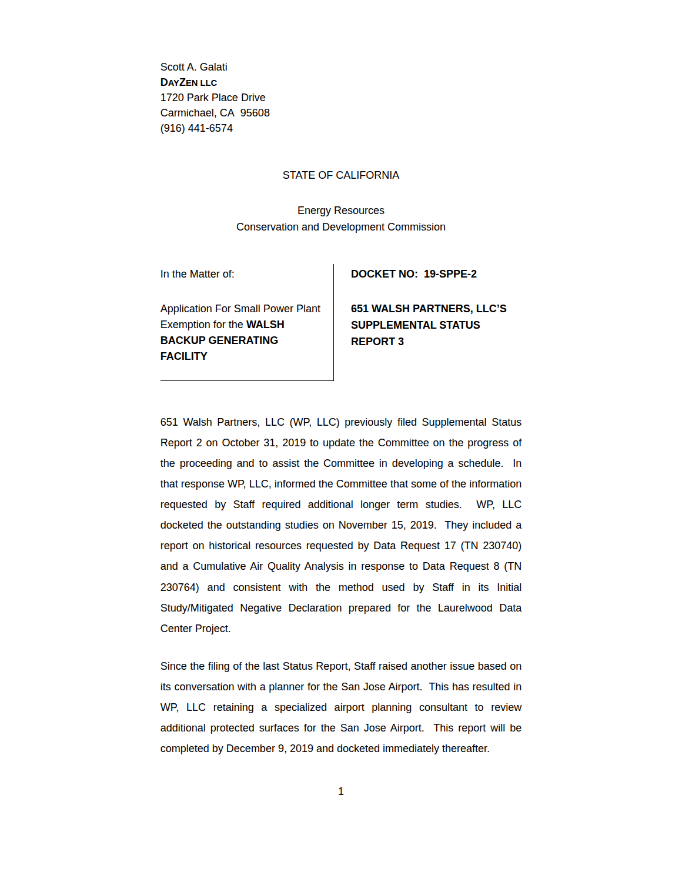Scott A. Galati
DAYZEN LLC
1720 Park Place Drive
Carmichael, CA 95608
(916) 441-6574
STATE OF CALIFORNIA
Energy Resources
Conservation and Development Commission
| In the Matter of: Application For Small Power Plant Exemption for the WALSH BACKUP GENERATING FACILITY | DOCKET NO: 19-SPPE-2 651 WALSH PARTNERS, LLC’S SUPPLEMENTAL STATUS REPORT 3 |
651 Walsh Partners, LLC (WP, LLC) previously filed Supplemental Status Report 2 on October 31, 2019 to update the Committee on the progress of the proceeding and to assist the Committee in developing a schedule. In that response WP, LLC, informed the Committee that some of the information requested by Staff required additional longer term studies. WP, LLC docketed the outstanding studies on November 15, 2019. They included a report on historical resources requested by Data Request 17 (TN 230740) and a Cumulative Air Quality Analysis in response to Data Request 8 (TN 230764) and consistent with the method used by Staff in its Initial Study/Mitigated Negative Declaration prepared for the Laurelwood Data Center Project.
Since the filing of the last Status Report, Staff raised another issue based on its conversation with a planner for the San Jose Airport. This has resulted in WP, LLC retaining a specialized airport planning consultant to review additional protected surfaces for the San Jose Airport. This report will be completed by December 9, 2019 and docketed immediately thereafter.
1